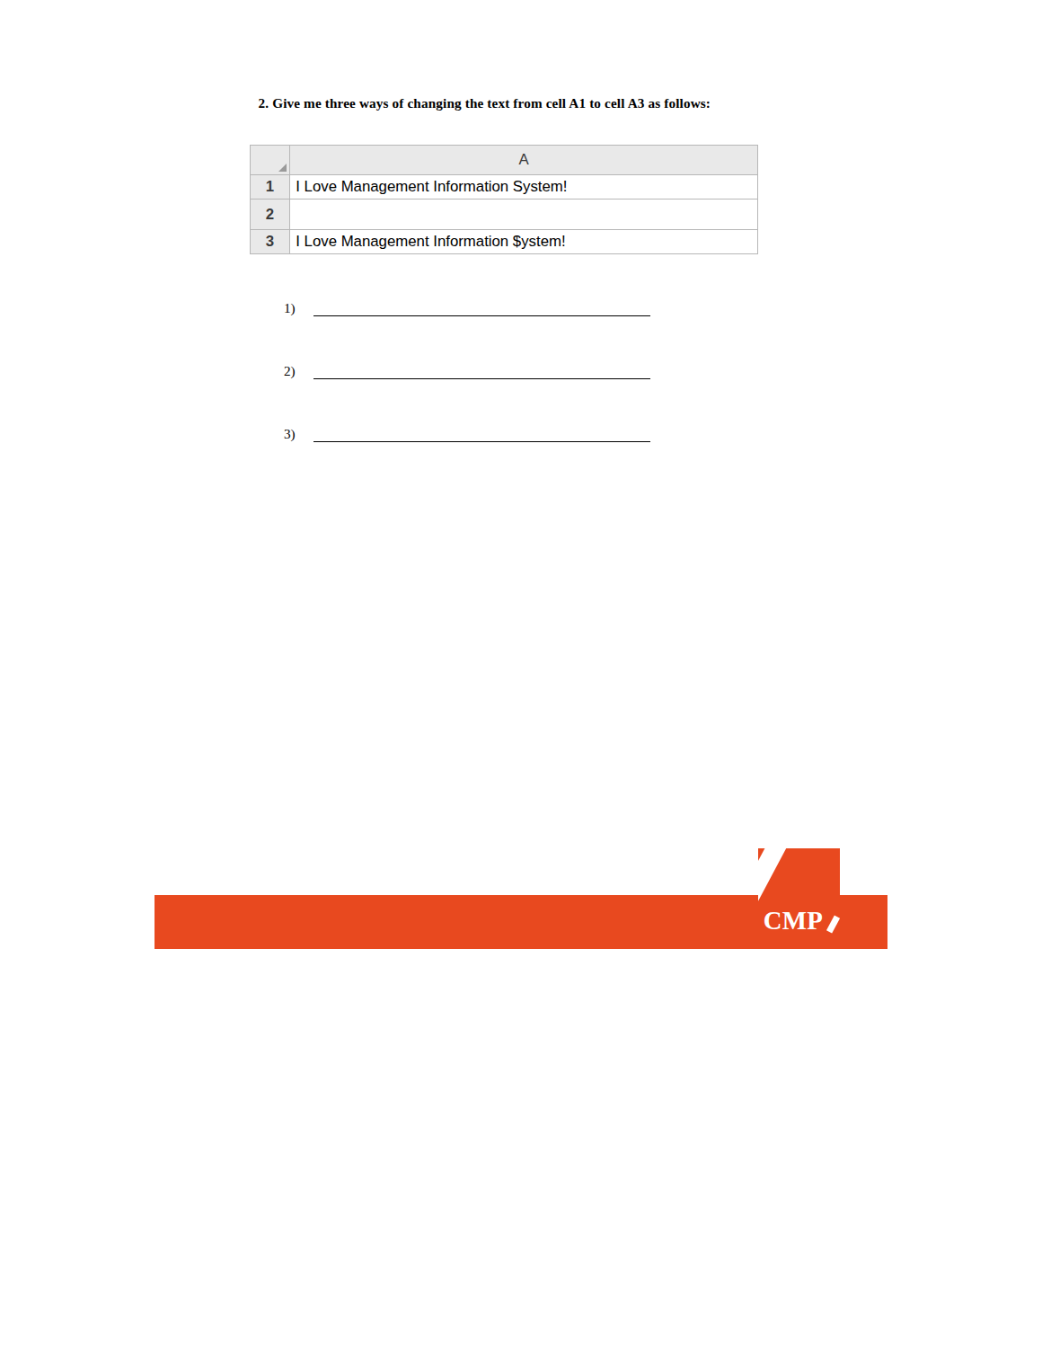Give me three ways of changing the text from cell A1 to cell A3 as follows:
| | A |
| --- | --- |
| 1 | I Love Management Information System! |
| 2 | |
| 3 | I Love Management Information $ystem! |
CMP